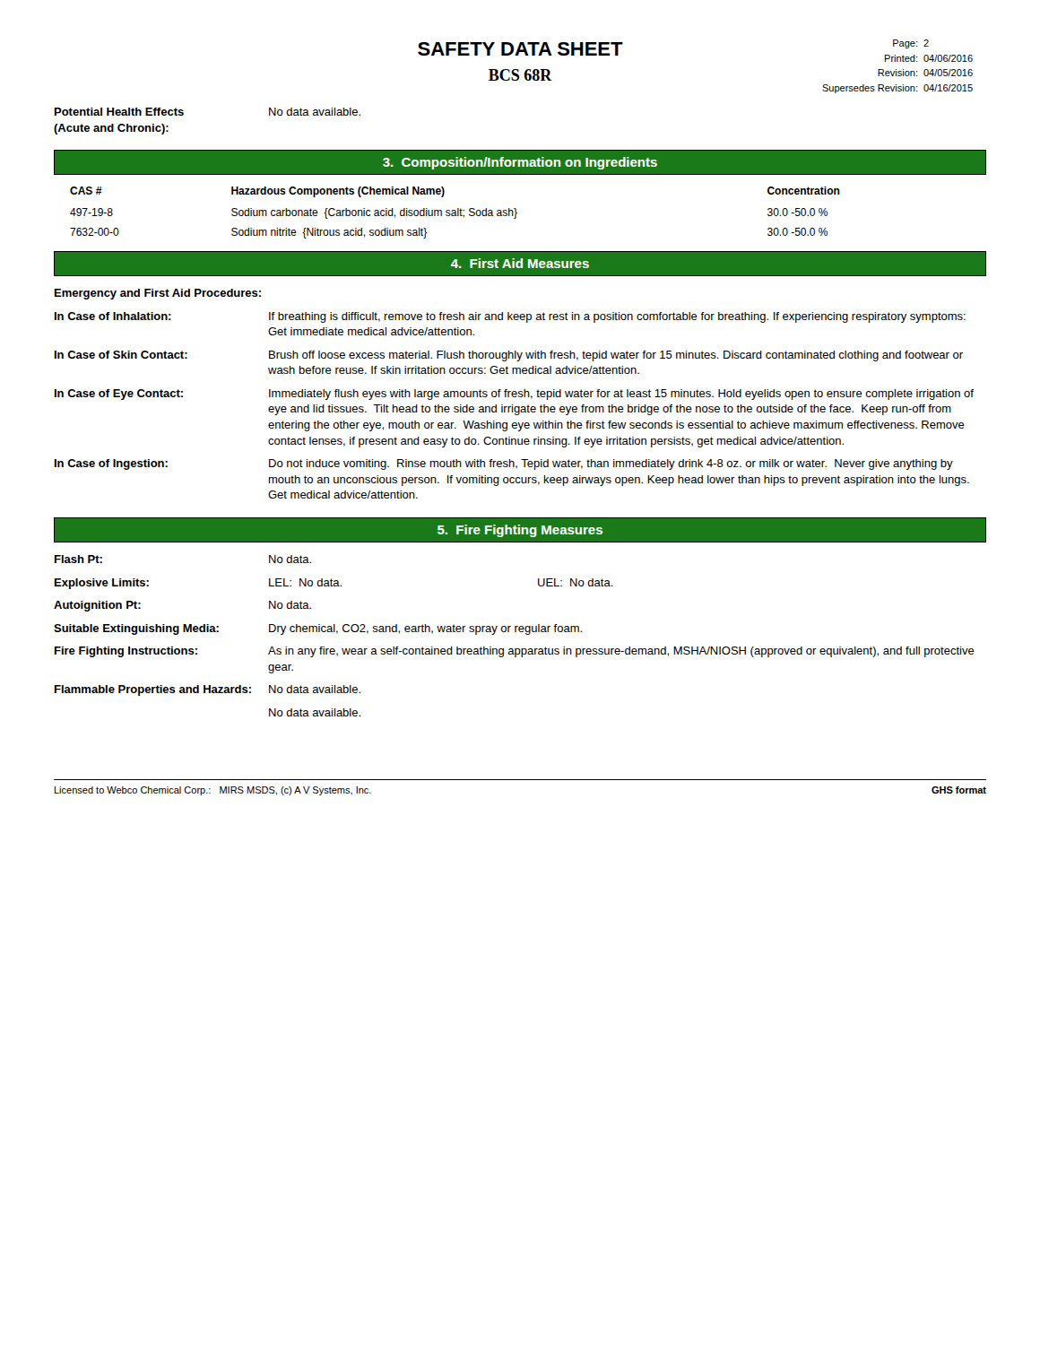Page: 2
Printed: 04/06/2016
Revision: 04/05/2016
Supersedes Revision: 04/16/2015
SAFETY DATA SHEET
BCS 68R
| Potential Health Effects (Acute and Chronic): | No data available. |
3. Composition/Information on Ingredients
| CAS # | Hazardous Components (Chemical Name) | Concentration |
| --- | --- | --- |
| 497-19-8 | Sodium carbonate {Carbonic acid, disodium salt; Soda ash} | 30.0 -50.0 % |
| 7632-00-0 | Sodium nitrite {Nitrous acid, sodium salt} | 30.0 -50.0 % |
4. First Aid Measures
| Emergency and First Aid Procedures: | |
| In Case of Inhalation: | If breathing is difficult, remove to fresh air and keep at rest in a position comfortable for breathing. If experiencing respiratory symptoms: Get immediate medical advice/attention. |
| In Case of Skin Contact: | Brush off loose excess material. Flush thoroughly with fresh, tepid water for 15 minutes. Discard contaminated clothing and footwear or wash before reuse. If skin irritation occurs: Get medical advice/attention. |
| In Case of Eye Contact: | Immediately flush eyes with large amounts of fresh, tepid water for at least 15 minutes. Hold eyelids open to ensure complete irrigation of eye and lid tissues. Tilt head to the side and irrigate the eye from the bridge of the nose to the outside of the face. Keep run-off from entering the other eye, mouth or ear. Washing eye within the first few seconds is essential to achieve maximum effectiveness. Remove contact lenses, if present and easy to do. Continue rinsing. If eye irritation persists, get medical advice/attention. |
| In Case of Ingestion: | Do not induce vomiting. Rinse mouth with fresh, Tepid water, than immediately drink 4-8 oz. or milk or water. Never give anything by mouth to an unconscious person. If vomiting occurs, keep airways open. Keep head lower than hips to prevent aspiration into the lungs. Get medical advice/attention. |
5. Fire Fighting Measures
| Flash Pt: | No data. |
| Explosive Limits: | LEL: No data. UEL: No data. |
| Autoignition Pt: | No data. |
| Suitable Extinguishing Media: | Dry chemical, CO2, sand, earth, water spray or regular foam. |
| Fire Fighting Instructions: | As in any fire, wear a self-contained breathing apparatus in pressure-demand, MSHA/NIOSH (approved or equivalent), and full protective gear. |
| Flammable Properties and Hazards: | No data available. |
| | No data available. |
Licensed to Webco Chemical Corp.: MIRS MSDS, (c) A V Systems, Inc. GHS format